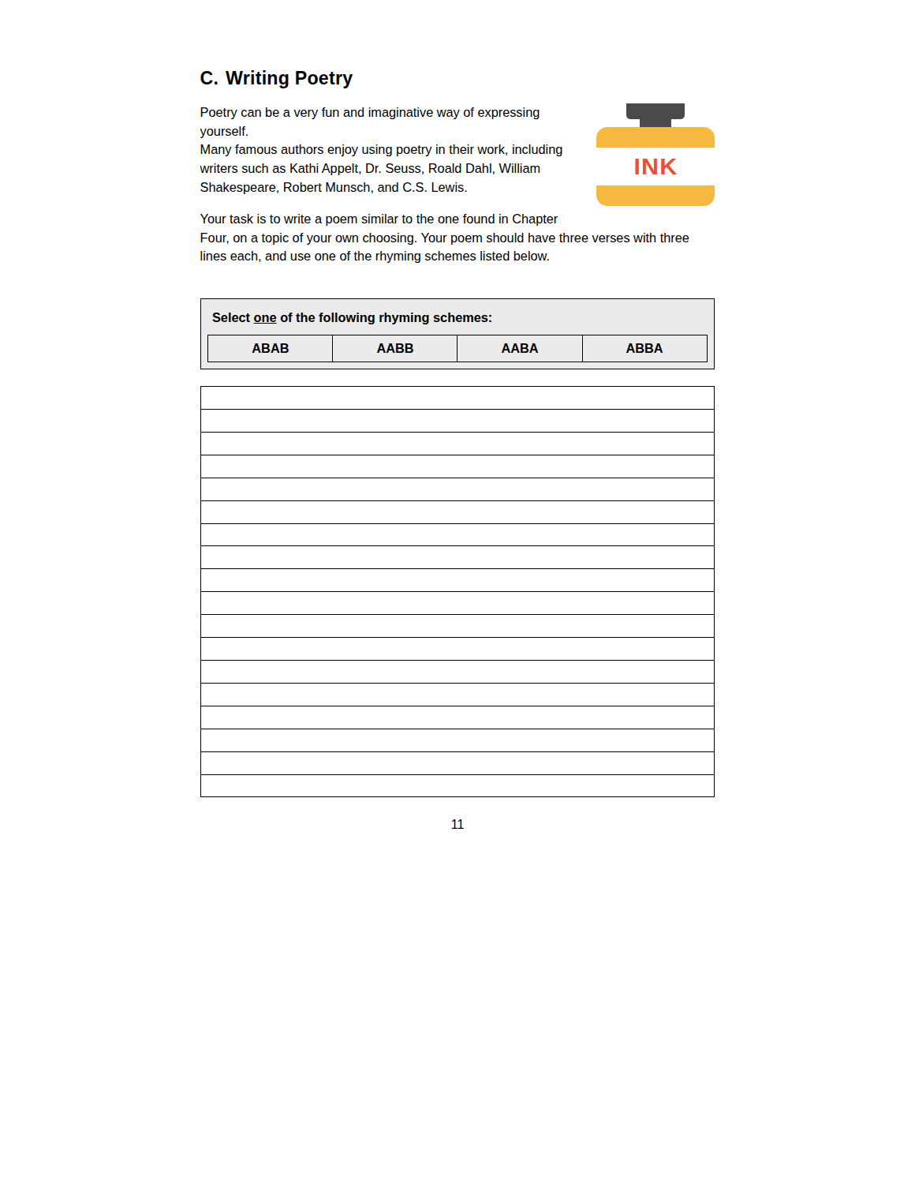C. Writing Poetry
INK
Poetry can be a very fun and imaginative way of expressing yourself.
Many famous authors enjoy using poetry in their work, including writers such as Kathi Appelt, Dr. Seuss, Roald Dahl, William Shakespeare, Robert Munsch, and C.S. Lewis.
Your task is to write a poem similar to the one found in Chapter Four, on a topic of your own choosing. Your poem should have three verses with three lines each, and use one of the rhyming schemes listed below.
Select one of the following rhyming schemes:
| ABAB | AABB | AABA | ABBA |
11